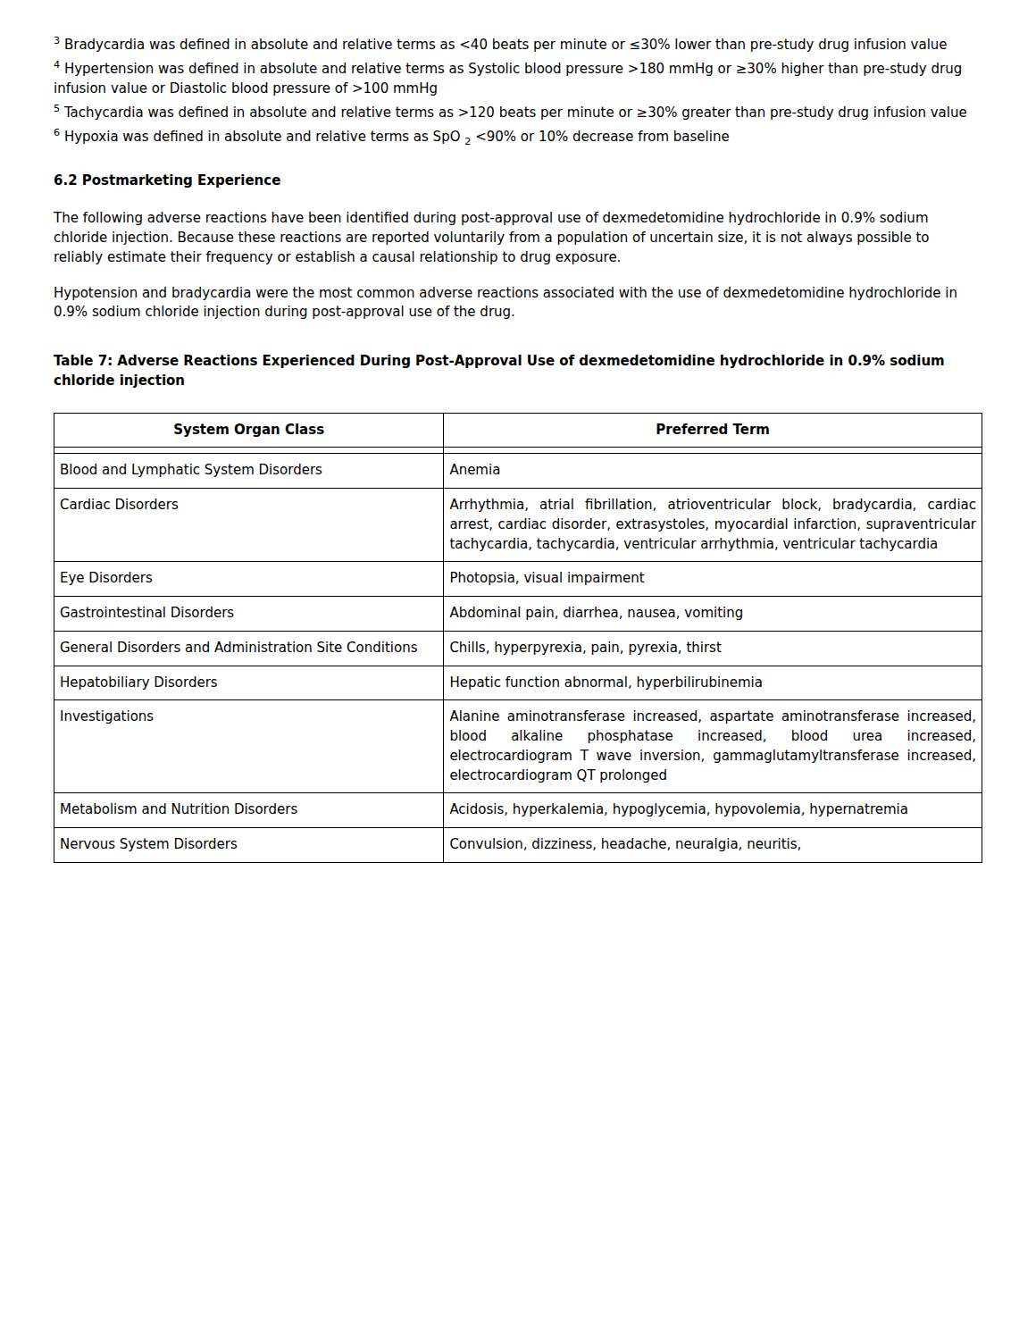3 Bradycardia was defined in absolute and relative terms as <40 beats per minute or ≤30% lower than pre-study drug infusion value
4 Hypertension was defined in absolute and relative terms as Systolic blood pressure >180 mmHg or ≥30% higher than pre-study drug infusion value or Diastolic blood pressure of >100 mmHg
5 Tachycardia was defined in absolute and relative terms as >120 beats per minute or ≥30% greater than pre-study drug infusion value
6 Hypoxia was defined in absolute and relative terms as SpO 2 <90% or 10% decrease from baseline
6.2 Postmarketing Experience
The following adverse reactions have been identified during post-approval use of dexmedetomidine hydrochloride in 0.9% sodium chloride injection. Because these reactions are reported voluntarily from a population of uncertain size, it is not always possible to reliably estimate their frequency or establish a causal relationship to drug exposure.
Hypotension and bradycardia were the most common adverse reactions associated with the use of dexmedetomidine hydrochloride in 0.9% sodium chloride injection during post-approval use of the drug.
Table 7: Adverse Reactions Experienced During Post-Approval Use of dexmedetomidine hydrochloride in 0.9% sodium chloride injection
| System Organ Class | Preferred Term |
| --- | --- |
| Blood and Lymphatic System Disorders | Anemia |
| Cardiac Disorders | Arrhythmia, atrial fibrillation, atrioventricular block, bradycardia, cardiac arrest, cardiac disorder, extrasystoles, myocardial infarction, supraventricular tachycardia, tachycardia, ventricular arrhythmia, ventricular tachycardia |
| Eye Disorders | Photopsia, visual impairment |
| Gastrointestinal Disorders | Abdominal pain, diarrhea, nausea, vomiting |
| General Disorders and Administration Site Conditions | Chills, hyperpyrexia, pain, pyrexia, thirst |
| Hepatobiliary Disorders | Hepatic function abnormal, hyperbilirubinemia |
| Investigations | Alanine aminotransferase increased, aspartate aminotransferase increased, blood alkaline phosphatase increased, blood urea increased, electrocardiogram T wave inversion, gammaglutamyltransferase increased, electrocardiogram QT prolonged |
| Metabolism and Nutrition Disorders | Acidosis, hyperkalemia, hypoglycemia, hypovolemia, hypernatremia |
| Nervous System Disorders | Convulsion, dizziness, headache, neuralgia, neuritis, |